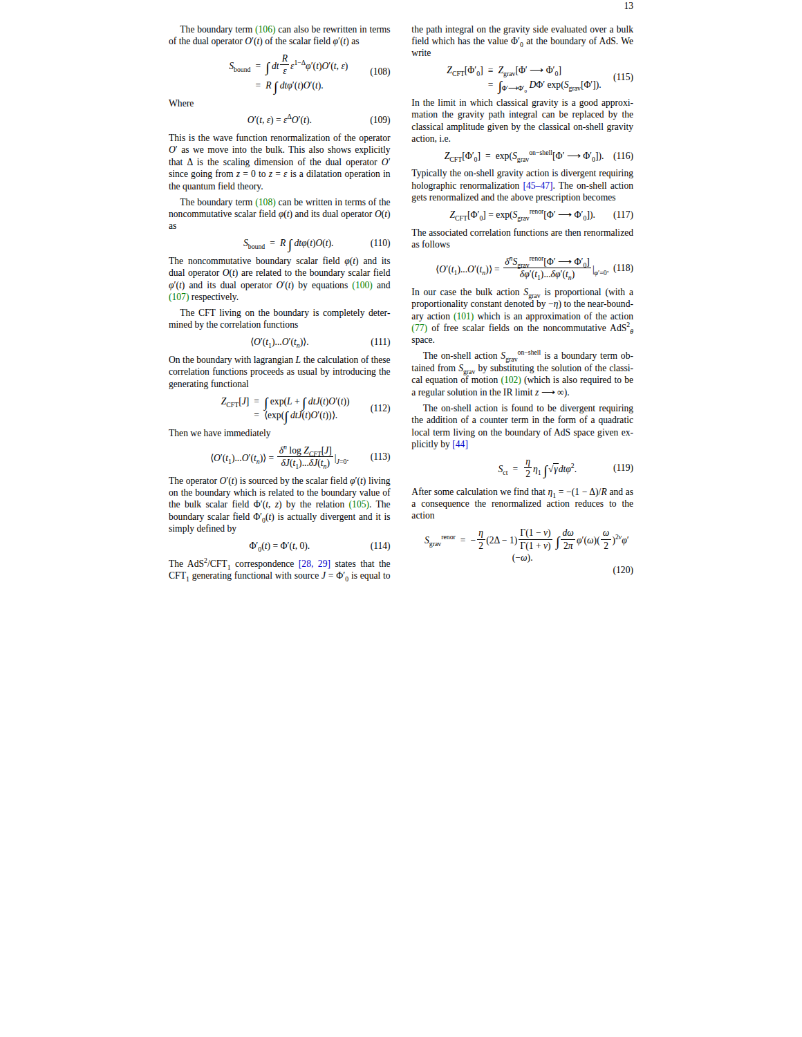13
The boundary term (106) can also be rewritten in terms of the dual operator O′(t) of the scalar field φ′(t) as
Sbound = ∫ dt Rε ε1−Δφ′(t)O′(t, ε) = R ∫ dtφ′(t)O′(t). (108)
Where
O′(t, ε) = εΔO′(t). (109)
This is the wave function renormalization of the operator O′ as we move into the bulk. This also shows explicitly that Δ is the scaling dimension of the dual operator O′ since going from z = 0 to z = ε is a dilatation operation in the quantum field theory.
The boundary term (108) can be written in terms of the noncommutative scalar field φ(t) and its dual operator O(t) as
Sbound = R ∫ dtφ(t)O(t). (110)
The noncommutative boundary scalar field φ(t) and its dual operator O(t) are related to the boundary scalar field φ′(t) and its dual operator O′(t) by equations (100) and (107) respectively.
The CFT living on the boundary is completely determined by the correlation functions
⟨O′(t1)...O′(tn)⟩. (111)
On the boundary with lagrangian L the calculation of these correlation functions proceeds as usual by introducing the generating functional
ZCFT[J] = ∫ exp(L + ∫ dtJ(t)O′(t)) = ⟨exp(∫ dtJ(t)O′(t))⟩. (112)
Then we have immediately
⟨O′(t1)...O′(tn)⟩ = δn log ZCFT[J] δJ(t1)...δJ(tn)|J=0. (113)
The operator O′(t) is sourced by the scalar field φ′(t) living on the boundary which is related to the boundary value of the bulk scalar field Φ′(t, z) by the relation (105). The boundary scalar field Φ′0(t) is actually divergent and it is simply defined by
Φ′0(t) = Φ′(t, 0). (114)
The AdS2/CFT1 correspondence [28, 29] states that the CFT1 generating functional with source J = Φ′0 is equal to the path integral on the gravity side evaluated over a bulk field which has the value Φ′0 at the boundary of AdS. We write
ZCFT[Φ′0] ≡ Zgrav[Φ′ ⟶ Φ′0] = ∫Φ′⟶Φ′0 DΦ′ exp(Sgrav[Φ′]). (115)
In the limit in which classical gravity is a good approximation the gravity path integral can be replaced by the classical amplitude given by the classical on-shell gravity action, i.e.
ZCFT[Φ′0] = exp(Sgravon−shell[Φ′ ⟶ Φ′0]). (116)
Typically the on-shell gravity action is divergent requiring holographic renormalization [45–47]. The on-shell action gets renormalized and the above prescription becomes
ZCFT[Φ′0] = exp(Sgravrenor[Φ′ ⟶ Φ′0]). (117)
The associated correlation functions are then renormalized as follows
⟨O′(t1)...O′(tn)⟩ = δnSgravrenor[Φ′ ⟶ Φ′0] δφ′(t1)...δφ′(tn)|φ′=0. (118)
In our case the bulk action Sgrav is proportional (with a proportionality constant denoted by −η) to the near-boundary action (101) which is an approximation of the action (77) of free scalar fields on the noncommutative AdS2θ space.
The on-shell action Sgravon−shell is a boundary term obtained from Sgrav by substituting the solution of the classical equation of motion (102) (which is also required to be a regular solution in the IR limit z ⟶ ∞).
The on-shell action is found to be divergent requiring the addition of a counter term in the form of a quadratic local term living on the boundary of AdS space given explicitly by [44]
Sct = η 2 η1 ∫γdtφ2. (119)
After some calculation we find that η1 = −(1 − Δ)/R and as a consequence the renormalized action reduces to the action
Sgravrenor = −η 2(2Δ − 1)Γ(1 − ν) Γ(1 + ν) ∫dω 2π φ′(ω)(ω 2)2νφ′(−ω). (120)